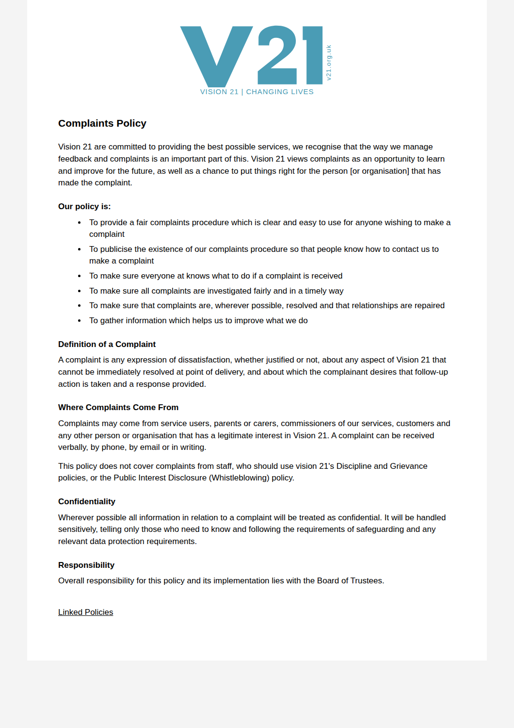v21.org.uk VISION 21 | CHANGING LIVES
Complaints Policy
Vision 21 are committed to providing the best possible services, we recognise that the way we manage feedback and complaints is an important part of this. Vision 21 views complaints as an opportunity to learn and improve for the future, as well as a chance to put things right for the person [or organisation] that has made the complaint.
Our policy is:
To provide a fair complaints procedure which is clear and easy to use for anyone wishing to make a complaint
To publicise the existence of our complaints procedure so that people know how to contact us to make a complaint
To make sure everyone at knows what to do if a complaint is received
To make sure all complaints are investigated fairly and in a timely way
To make sure that complaints are, wherever possible, resolved and that relationships are repaired
To gather information which helps us to improve what we do
Definition of a Complaint
A complaint is any expression of dissatisfaction, whether justified or not, about any aspect of Vision 21 that cannot be immediately resolved at point of delivery, and about which the complainant desires that follow-up action is taken and a response provided.
Where Complaints Come From
Complaints may come from service users, parents or carers, commissioners of our services, customers and any other person or organisation that has a legitimate interest in Vision 21. A complaint can be received verbally, by phone, by email or in writing.
This policy does not cover complaints from staff, who should use vision 21's Discipline and Grievance policies, or the Public Interest Disclosure (Whistleblowing) policy.
Confidentiality
Wherever possible all information in relation to a complaint will be treated as confidential. It will be handled sensitively, telling only those who need to know and following the requirements of safeguarding and any relevant data protection requirements.
Responsibility
Overall responsibility for this policy and its implementation lies with the Board of Trustees.
Linked Policies